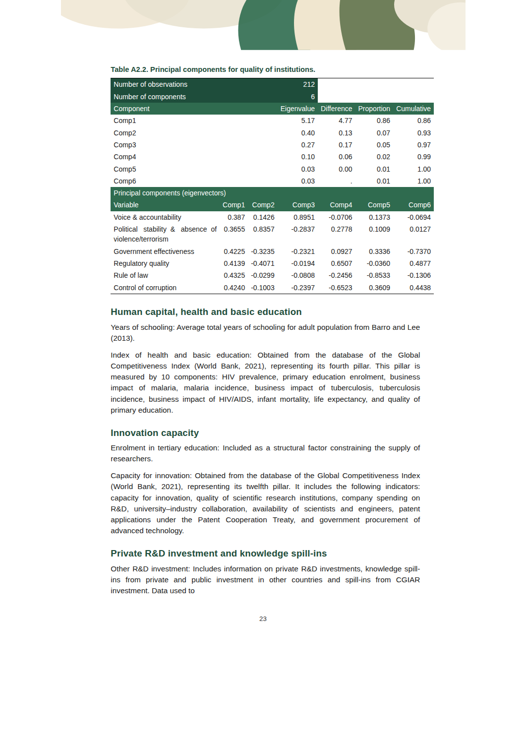Table A2.2. Principal components for quality of institutions.
| Number of observations | 212 | |
| Number of components | 6 | |
| Component | Eigenvalue | Difference | Proportion | Cumulative |
| Comp1 | 5.17 | 4.77 | 0.86 | 0.86 |
| Comp2 | 0.40 | 0.13 | 0.07 | 0.93 |
| Comp3 | 0.27 | 0.17 | 0.05 | 0.97 |
| Comp4 | 0.10 | 0.06 | 0.02 | 0.99 |
| Comp5 | 0.03 | 0.00 | 0.01 | 1.00 |
| Comp6 | 0.03 | . | 0.01 | 1.00 |
| Principal components (eigenvectors) |
| Variable | Comp1 | Comp2 | Comp3 | Comp4 | Comp5 | Comp6 |
| Voice & accountability | 0.387 | 0.1426 | 0.8951 | -0.0706 | 0.1373 | -0.0694 |
| Political stability & absence of violence/terrorism | 0.3655 | 0.8357 | -0.2837 | 0.2778 | 0.1009 | 0.0127 |
| Government effectiveness | 0.4225 | -0.3235 | -0.2321 | 0.0927 | 0.3336 | -0.7370 |
| Regulatory quality | 0.4139 | -0.4071 | -0.0194 | 0.6507 | -0.0360 | 0.4877 |
| Rule of law | 0.4325 | -0.0299 | -0.0808 | -0.2456 | -0.8533 | -0.1306 |
| Control of corruption | 0.4240 | -0.1003 | -0.2397 | -0.6523 | 0.3609 | 0.4438 |
Human capital, health and basic education
Years of schooling: Average total years of schooling for adult population from Barro and Lee (2013).
Index of health and basic education: Obtained from the database of the Global Competitiveness Index (World Bank, 2021), representing its fourth pillar. This pillar is measured by 10 components: HIV prevalence, primary education enrolment, business impact of malaria, malaria incidence, business impact of tuberculosis, tuberculosis incidence, business impact of HIV/AIDS, infant mortality, life expectancy, and quality of primary education.
Innovation capacity
Enrolment in tertiary education: Included as a structural factor constraining the supply of researchers.
Capacity for innovation: Obtained from the database of the Global Competitiveness Index (World Bank, 2021), representing its twelfth pillar. It includes the following indicators: capacity for innovation, quality of scientific research institutions, company spending on R&D, university–industry collaboration, availability of scientists and engineers, patent applications under the Patent Cooperation Treaty, and government procurement of advanced technology.
Private R&D investment and knowledge spill-ins
Other R&D investment: Includes information on private R&D investments, knowledge spill-ins from private and public investment in other countries and spill-ins from CGIAR investment. Data used to
23